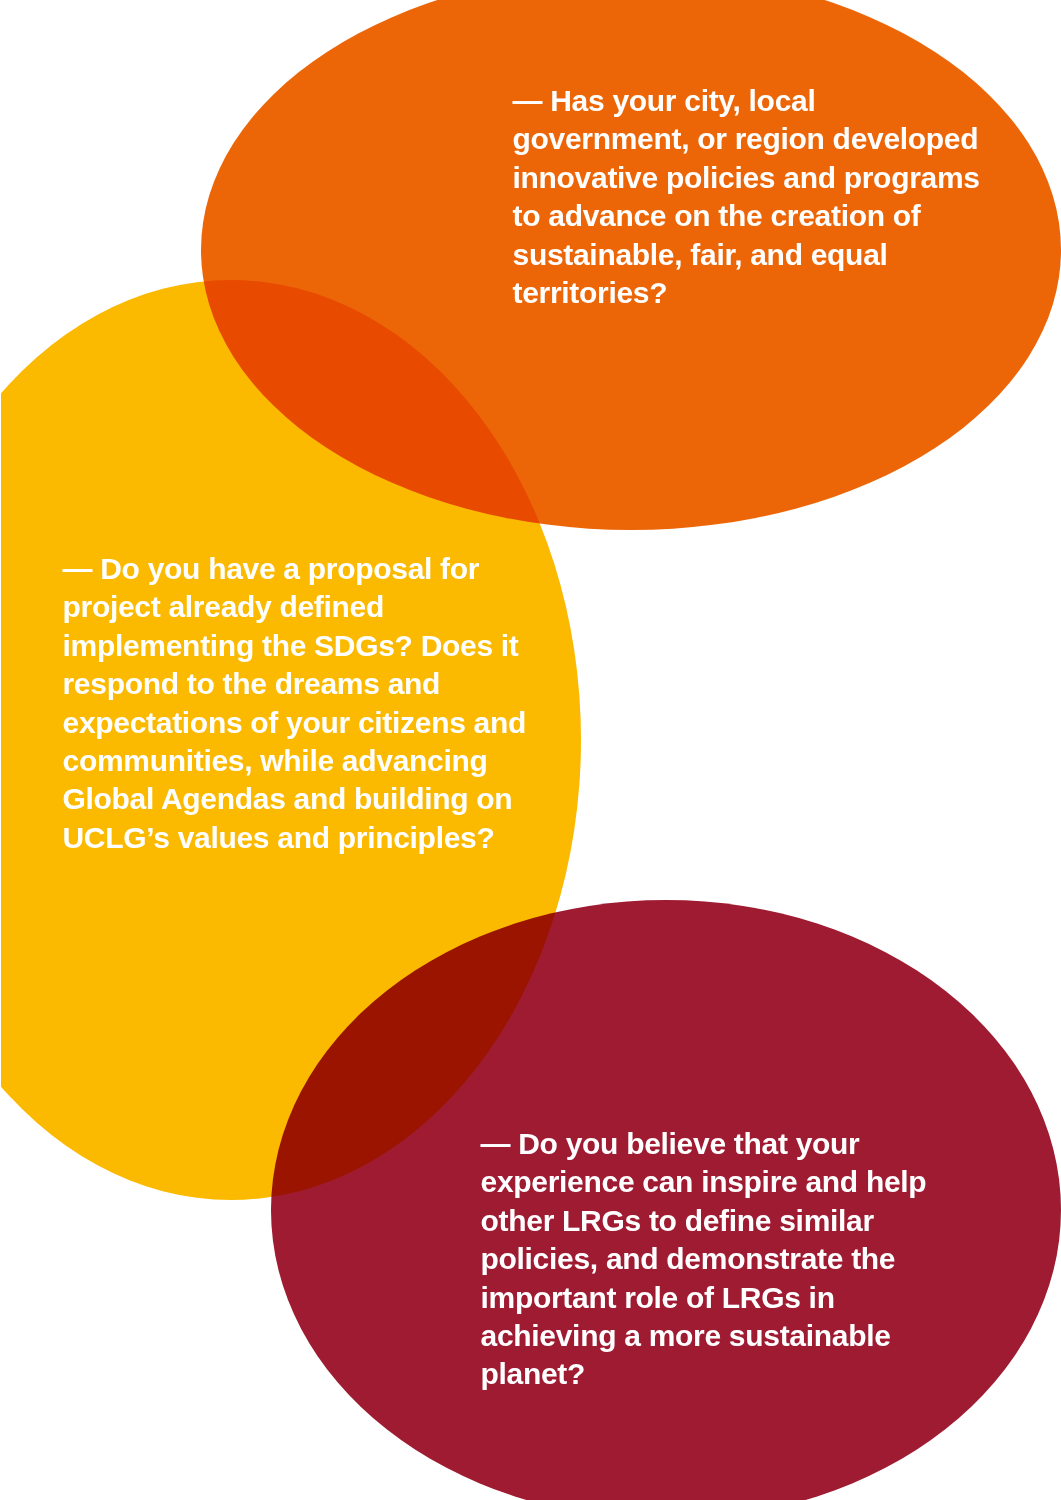— Has your city, local government, or region developed innovative policies and programs to advance on the creation of sustainable, fair, and equal territories?
— Do you have a proposal for project already defined implementing the SDGs? Does it respond to the dreams and expectations of your citizens and communities, while advancing Global Agendas and building on UCLG’s values and principles?
— Do you believe that your experience can inspire and help other LRGs to define similar policies, and demonstrate the important role of LRGs in achieving a more sustainable planet?